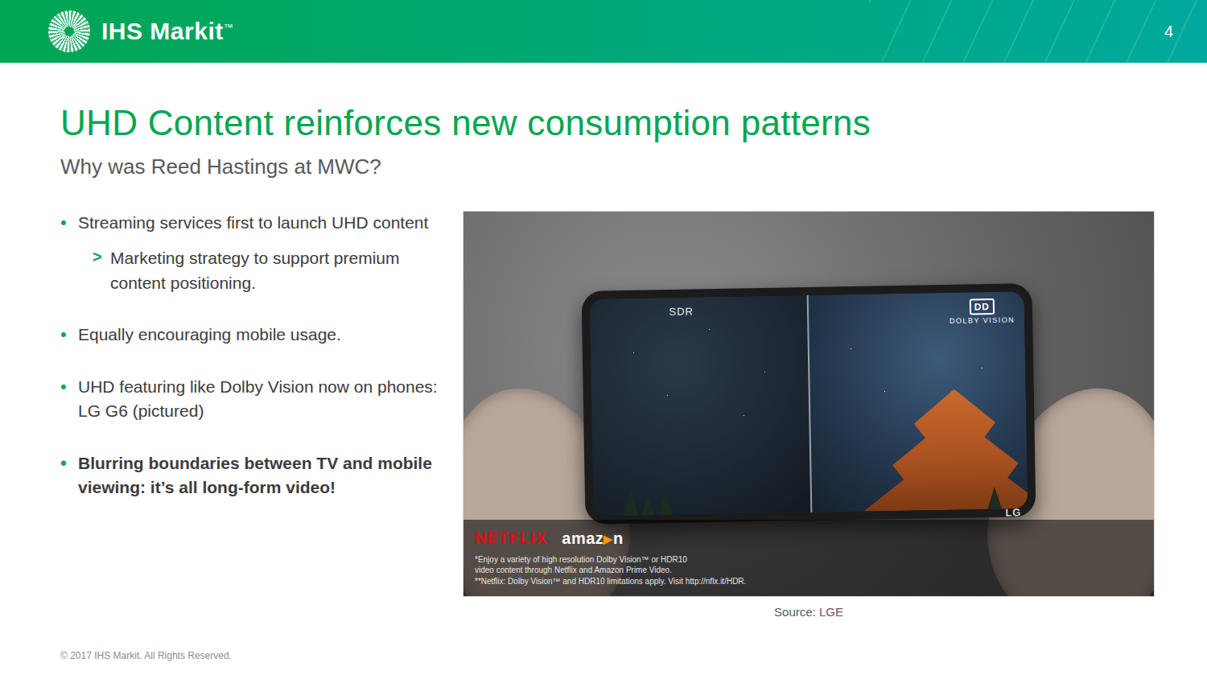IHS Markit™
4
UHD Content reinforces new consumption patterns
Why was Reed Hastings at MWC?
Streaming services first to launch UHD content
Marketing strategy to support premium content positioning.
Equally encouraging mobile usage.
UHD featuring like Dolby Vision now on phones: LG G6 (pictured)
Blurring boundaries between TV and mobile viewing: it’s all long-form video!
SDR
DD DOLBY VISION
LG
NETFLIX amaz▶n
*Enjoy a variety of high resolution Dolby Vision™ or HDR10
video content through Netflix and Amazon Prime Video.
**Netflix: Dolby Vision™ and HDR10 limitations apply. Visit http://nflx.it/HDR.
Source: LGE
© 2017 IHS Markit. All Rights Reserved.